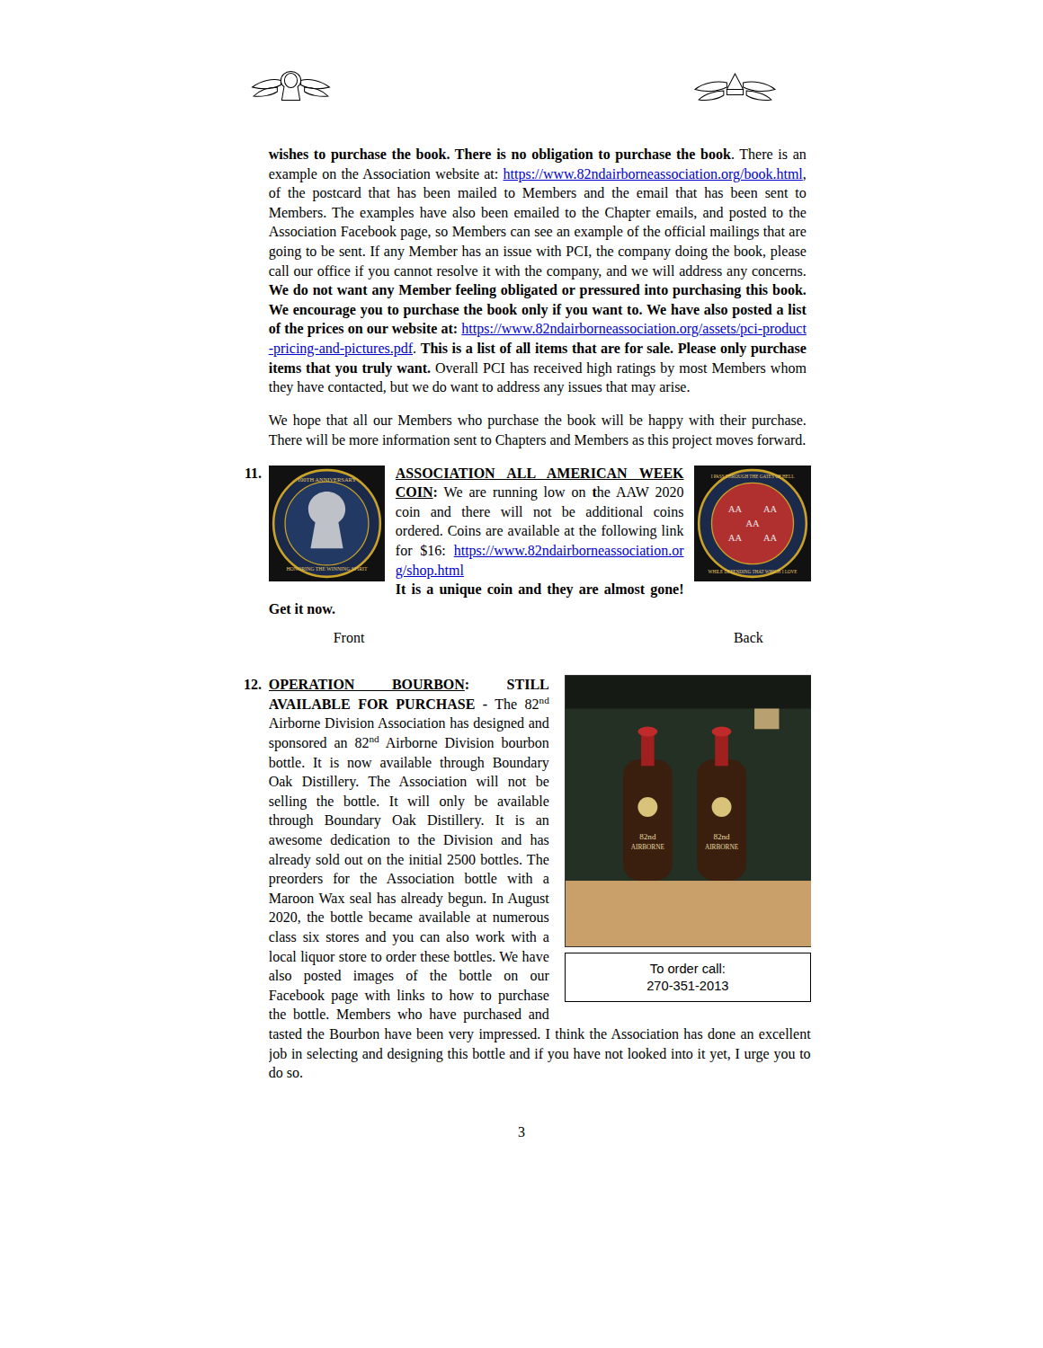wishes to purchase the book. There is no obligation to purchase the book. There is an example on the Association website at: https://www.82ndairborneassociation.org/book.html, of the postcard that has been mailed to Members and the email that has been sent to Members. The examples have also been emailed to the Chapter emails, and posted to the Association Facebook page, so Members can see an example of the official mailings that are going to be sent. If any Member has an issue with PCI, the company doing the book, please call our office if you cannot resolve it with the company, and we will address any concerns. We do not want any Member feeling obligated or pressured into purchasing this book. We encourage you to purchase the book only if you want to. We have also posted a list of the prices on our website at: https://www.82ndairborneassociation.org/assets/pci-product-pricing-and-pictures.pdf. This is a list of all items that are for sale. Please only purchase items that you truly want. Overall PCI has received high ratings by most Members whom they have contacted, but we do want to address any issues that may arise.
We hope that all our Members who purchase the book will be happy with their purchase. There will be more information sent to Chapters and Members as this project moves forward.
11.
ASSOCIATION ALL AMERICAN WEEK COIN: We are running low on the AAW 2020 coin and there will not be additional coins ordered. Coins are available at the following link for $16: https://www.82ndairborneassociation.org/shop.html
It is a unique coin and they are almost gone! Get it now.
Front Back
12.
To order call:
270-351-2013
OPERATION BOURBON: STILL AVAILABLE FOR PURCHASE - The 82nd Airborne Division Association has designed and sponsored an 82nd Airborne Division bourbon bottle. It is now available through Boundary Oak Distillery. The Association will not be selling the bottle. It will only be available through Boundary Oak Distillery. It is an awesome dedication to the Division and has already sold out on the initial 2500 bottles. The preorders for the Association bottle with a Maroon Wax seal has already begun. In August 2020, the bottle became available at numerous class six stores and you can also work with a local liquor store to order these bottles. We have also posted images of the bottle on our Facebook page with links to how to purchase the bottle. Members who have purchased and tasted the Bourbon have been very impressed. I think the Association has done an excellent job in selecting and designing this bottle and if you have not looked into it yet, I urge you to do so.
3